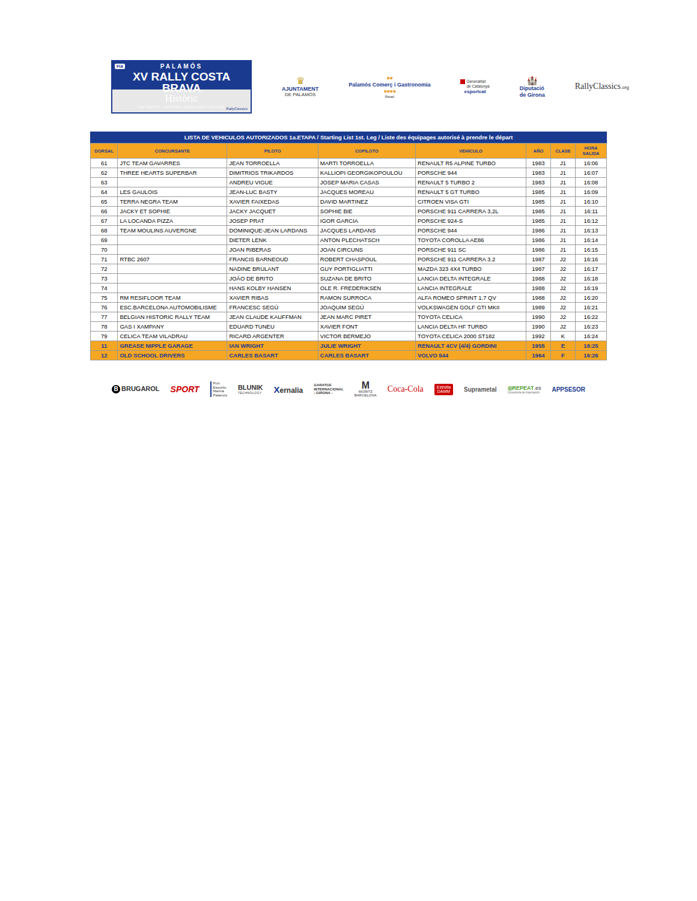FIA
PALAMÓS
XV RALLY COSTA BRAVA
Històric
FIA TROPHY • HISTORIC REGULARITY RALLIES
19-22 ABR 2018
RallyClassics
♛
AJUNTAMENT
DE PALAMÓS
●●
Palamós Comerç i Gastronomia
●●●●
Retail
Generalitat
de Catalunya
esportcat
🏰
Diputació
de Girona
RallyClassics.org
LISTA DE VEHICULOS AUTORIZADOS 1a.ETAPA / Starting List 1st. Leg / Liste des équipages autorisé à prendre le départ
| DORSAL | CONCURSANTE | PILOTO | COPILOTO | VEHICULO | AÑO | CLASE | HORA SALIDA |
| --- | --- | --- | --- | --- | --- | --- | --- |
| 61 | JTC TEAM GAVARRES | JEAN TORROELLA | MARTI TORROELLA | RENAULT R5 ALPINE TURBO | 1983 | J1 | 16:06 |
| 62 | THREE HEARTS SUPERBAR | DIMITRIOS TRIKARDOS | KALLIOPI GEORGIKOPOULOU | PORSCHE 944 | 1983 | J1 | 16:07 |
| 63 | | ANDREU VIGUE | JOSEP MARIA CASAS | RENAULT 5 TURBO 2 | 1983 | J1 | 16:08 |
| 64 | LES GAULOIS | JEAN-LUC BASTY | JACQUES MOREAU | RENAULT 5 GT TURBO | 1985 | J1 | 16:09 |
| 65 | TERRA NEGRA TEAM | XAVIER FAIXEDAS | DAVID MARTINEZ | CITROEN VISA GTI | 1985 | J1 | 16:10 |
| 66 | JACKY ET SOPHIE | JACKY JACQUET | SOPHIE BIE | PORSCHE 911 CARRERA 3,2L | 1985 | J1 | 16:11 |
| 67 | LA LOCANDA PIZZA | JOSEP PRAT | IGOR GARCIA | PORSCHE 924-S | 1985 | J1 | 16:12 |
| 68 | TEAM MOULINS AUVERGNE | DOMINIQUE-JEAN LARDANS | JACQUES LARDANS | PORSCHE 944 | 1986 | J1 | 16:13 |
| 69 | | DIETER LENK | ANTON PLECHATSCH | TOYOTA COROLLA AE86 | 1986 | J1 | 16:14 |
| 70 | | JOAN RIBERAS | JOAN CIRCUNS | PORSCHE 911 SC | 1986 | J1 | 16:15 |
| 71 | RTBC 2607 | FRANCIS BARNEOUD | ROBERT CHASPOUL | PORSCHE 911 CARRERA 3.2 | 1987 | J2 | 16:16 |
| 72 | | NADINE BRULANT | GUY PORTIGLIATTI | MAZDA 323 4X4 TURBO | 1987 | J2 | 16:17 |
| 73 | | JOÃO DE BRITO | SUZANA DE BRITO | LANCIA DELTA INTEGRALE | 1988 | J2 | 16:18 |
| 74 | | HANS KOLBY HANSEN | OLE R. FREDERIKSEN | LANCIA INTEGRALE | 1988 | J2 | 16:19 |
| 75 | RM RESIFLOOR TEAM | XAVIER RIBAS | RAMON SURROCA | ALFA ROMEO SPRINT 1.7 QV | 1988 | J2 | 16:20 |
| 76 | ESC.BARCELONA AUTOMOBILISME | FRANCESC SEGÚ | JOAQUIM SEGÚ | VOLKSWAGEN GOLF GTI MKII | 1989 | J2 | 16:21 |
| 77 | BELGIAN HISTORIC RALLY TEAM | JEAN CLAUDE KAUFFMAN | JEAN MARC PIRET | TOYOTA CELICA | 1990 | J2 | 16:22 |
| 78 | GAS I XAMPANY | EDUARD TUNEU | XAVIER FONT | LANCIA DELTA HF TURBO | 1990 | J2 | 16:23 |
| 79 | CELICA TEAM VILADRAU | RICARD ARGENTER | VICTOR BERMEJO | TOYOTA CELICA 2000 ST182 | 1992 | K | 16:24 |
| 11 | GREASE NIPPLE GARAGE | IAN WRIGHT | JULIE WRIGHT | RENAULT 4CV (4/4) GORDINI | 1955 | E | 16:25 |
| 12 | OLD SCHOOL DRIVERS | CARLES BASART | CARLES BASART | VOLVO 544 | 1964 | F | 16:26 |
BBRUGAROL SPORT Port
Esportiu
Marina
Palamós BLUNIKTECHNOLOGY Xernalia GARATGE
INTERNACIONAL
- GIRONA - MMORITZ
BARCELONA Coca-Cola Estrella
DAMM Suprametal ◎REPEAT.esConsultoria de Importación APPSESOR